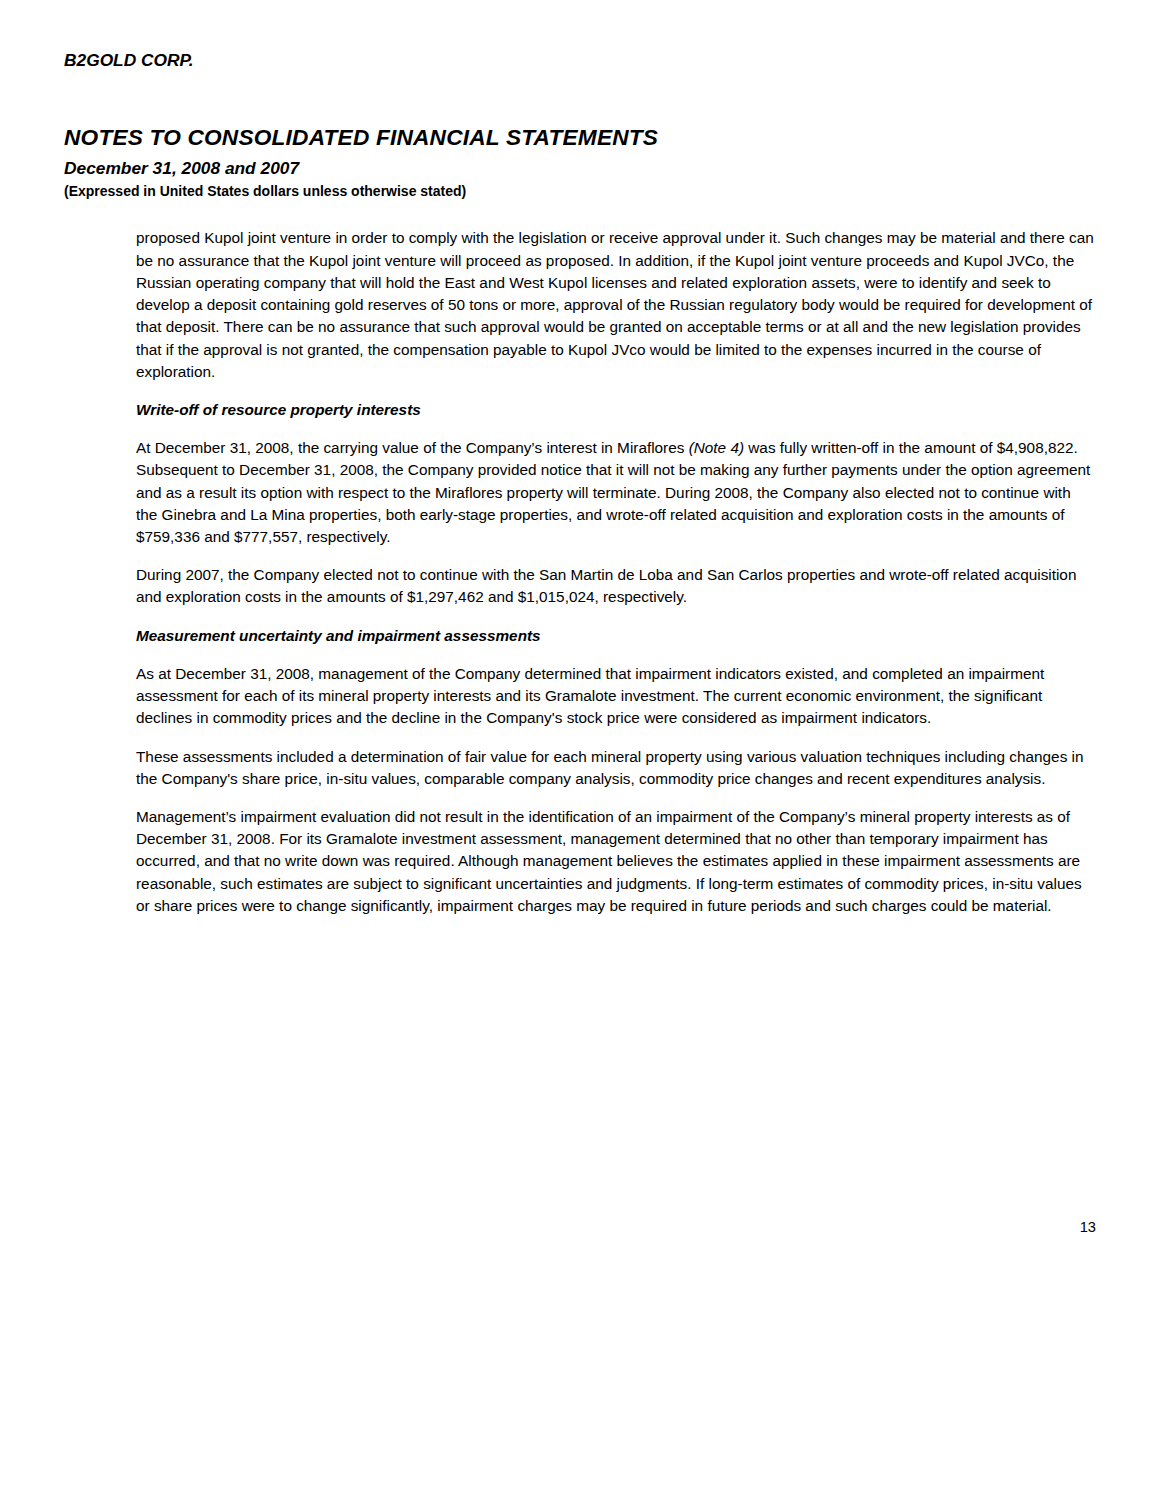B2GOLD CORP.
NOTES TO CONSOLIDATED FINANCIAL STATEMENTS
December 31, 2008 and 2007
(Expressed in United States dollars unless otherwise stated)
proposed Kupol joint venture in order to comply with the legislation or receive approval under it. Such changes may be material and there can be no assurance that the Kupol joint venture will proceed as proposed. In addition, if the Kupol joint venture proceeds and Kupol JVCo, the Russian operating company that will hold the East and West Kupol licenses and related exploration assets, were to identify and seek to develop a deposit containing gold reserves of 50 tons or more, approval of the Russian regulatory body would be required for development of that deposit. There can be no assurance that such approval would be granted on acceptable terms or at all and the new legislation provides that if the approval is not granted, the compensation payable to Kupol JVco would be limited to the expenses incurred in the course of exploration.
Write-off of resource property interests
At December 31, 2008, the carrying value of the Company’s interest in Miraflores (Note 4) was fully written-off in the amount of $4,908,822. Subsequent to December 31, 2008, the Company provided notice that it will not be making any further payments under the option agreement and as a result its option with respect to the Miraflores property will terminate. During 2008, the Company also elected not to continue with the Ginebra and La Mina properties, both early-stage properties, and wrote-off related acquisition and exploration costs in the amounts of $759,336 and $777,557, respectively.
During 2007, the Company elected not to continue with the San Martin de Loba and San Carlos properties and wrote-off related acquisition and exploration costs in the amounts of $1,297,462 and $1,015,024, respectively.
Measurement uncertainty and impairment assessments
As at December 31, 2008, management of the Company determined that impairment indicators existed, and completed an impairment assessment for each of its mineral property interests and its Gramalote investment. The current economic environment, the significant declines in commodity prices and the decline in the Company's stock price were considered as impairment indicators.
These assessments included a determination of fair value for each mineral property using various valuation techniques including changes in the Company's share price, in-situ values, comparable company analysis, commodity price changes and recent expenditures analysis.
Management’s impairment evaluation did not result in the identification of an impairment of the Company’s mineral property interests as of December 31, 2008. For its Gramalote investment assessment, management determined that no other than temporary impairment has occurred, and that no write down was required. Although management believes the estimates applied in these impairment assessments are reasonable, such estimates are subject to significant uncertainties and judgments. If long-term estimates of commodity prices, in-situ values or share prices were to change significantly, impairment charges may be required in future periods and such charges could be material.
13